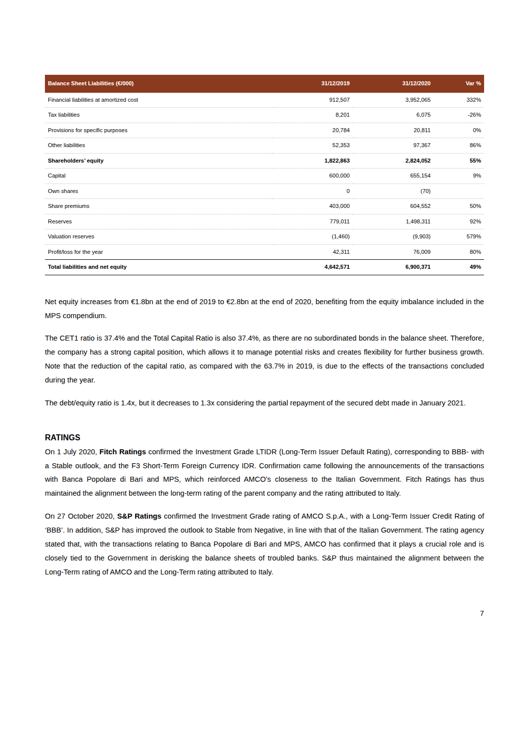| Balance Sheet Liabilities (€/000) | 31/12/2019 | 31/12/2020 | Var % |
| --- | --- | --- | --- |
| Financial liabilities at amortized cost | 912,507 | 3,952,065 | 332% |
| Tax liabilities | 8,201 | 6,075 | -26% |
| Provisions for specific purposes | 20,784 | 20,811 | 0% |
| Other liabilities | 52,353 | 97,367 | 86% |
| Shareholders’ equity | 1,822,863 | 2,824,052 | 55% |
| Capital | 600,000 | 655,154 | 9% |
| Own shares | 0 | (70) | |
| Share premiums | 403,000 | 604,552 | 50% |
| Reserves | 779,011 | 1,498,311 | 92% |
| Valuation reserves | (1,460) | (9,903) | 579% |
| Profit/loss for the year | 42,311 | 76,009 | 80% |
| Total liabilities and net equity | 4,642,571 | 6,900,371 | 49% |
Net equity increases from €1.8bn at the end of 2019 to €2.8bn at the end of 2020, benefiting from the equity imbalance included in the MPS compendium.
The CET1 ratio is 37.4% and the Total Capital Ratio is also 37.4%, as there are no subordinated bonds in the balance sheet. Therefore, the company has a strong capital position, which allows it to manage potential risks and creates flexibility for further business growth. Note that the reduction of the capital ratio, as compared with the 63.7% in 2019, is due to the effects of the transactions concluded during the year.
The debt/equity ratio is 1.4x, but it decreases to 1.3x considering the partial repayment of the secured debt made in January 2021.
RATINGS
On 1 July 2020, Fitch Ratings confirmed the Investment Grade LTIDR (Long-Term Issuer Default Rating), corresponding to BBB- with a Stable outlook, and the F3 Short-Term Foreign Currency IDR. Confirmation came following the announcements of the transactions with Banca Popolare di Bari and MPS, which reinforced AMCO’s closeness to the Italian Government. Fitch Ratings has thus maintained the alignment between the long-term rating of the parent company and the rating attributed to Italy.
On 27 October 2020, S&P Ratings confirmed the Investment Grade rating of AMCO S.p.A., with a Long-Term Issuer Credit Rating of ‘BBB’. In addition, S&P has improved the outlook to Stable from Negative, in line with that of the Italian Government. The rating agency stated that, with the transactions relating to Banca Popolare di Bari and MPS, AMCO has confirmed that it plays a crucial role and is closely tied to the Government in derisking the balance sheets of troubled banks. S&P thus maintained the alignment between the Long-Term rating of AMCO and the Long-Term rating attributed to Italy.
7